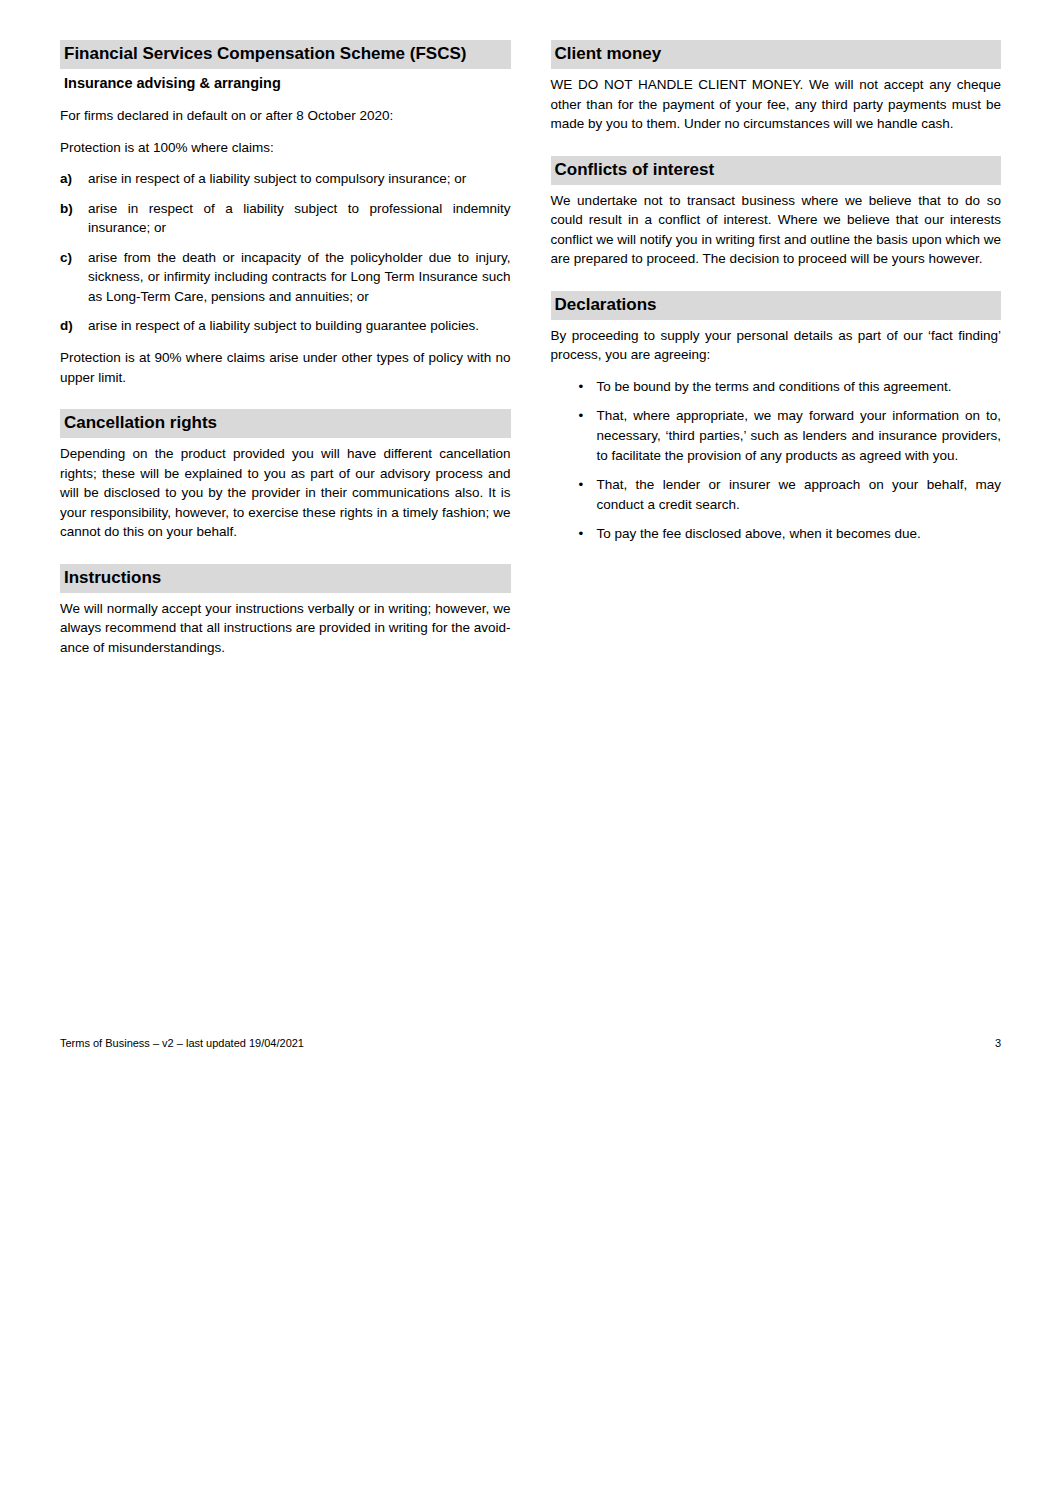Financial Services Compensation Scheme (FSCS)
Insurance advising & arranging
For firms declared in default on or after 8 October 2020:
Protection is at 100% where claims:
a) arise in respect of a liability subject to compulsory insurance; or
b) arise in respect of a liability subject to professional indemnity insurance; or
c) arise from the death or incapacity of the policyholder due to injury, sickness, or infirmity including contracts for Long Term Insurance such as Long-Term Care, pensions and annuities; or
d) arise in respect of a liability subject to building guarantee policies.
Protection is at 90% where claims arise under other types of policy with no upper limit.
Cancellation rights
Depending on the product provided you will have different cancellation rights; these will be explained to you as part of our advisory process and will be disclosed to you by the provider in their communications also. It is your responsibility, however, to exercise these rights in a timely fashion; we cannot do this on your behalf.
Instructions
We will normally accept your instructions verbally or in writing; however, we always recommend that all instructions are provided in writing for the avoidance of misunderstandings.
Client money
We do not handle client money. We will not accept any cheque other than for the payment of your fee, any third party payments must be made by you to them. Under no circumstances will we handle cash.
Conflicts of interest
We undertake not to transact business where we believe that to do so could result in a conflict of interest. Where we believe that our interests conflict we will notify you in writing first and outline the basis upon which we are prepared to proceed. The decision to proceed will be yours however.
Declarations
By proceeding to supply your personal details as part of our ‘fact finding’ process, you are agreeing:
To be bound by the terms and conditions of this agreement.
That, where appropriate, we may forward your information on to, necessary, ‘third parties,’ such as lenders and insurance providers, to facilitate the provision of any products as agreed with you.
That, the lender or insurer we approach on your behalf, may conduct a credit search.
To pay the fee disclosed above, when it becomes due.
Terms of Business – v2 – last updated 19/04/2021 3